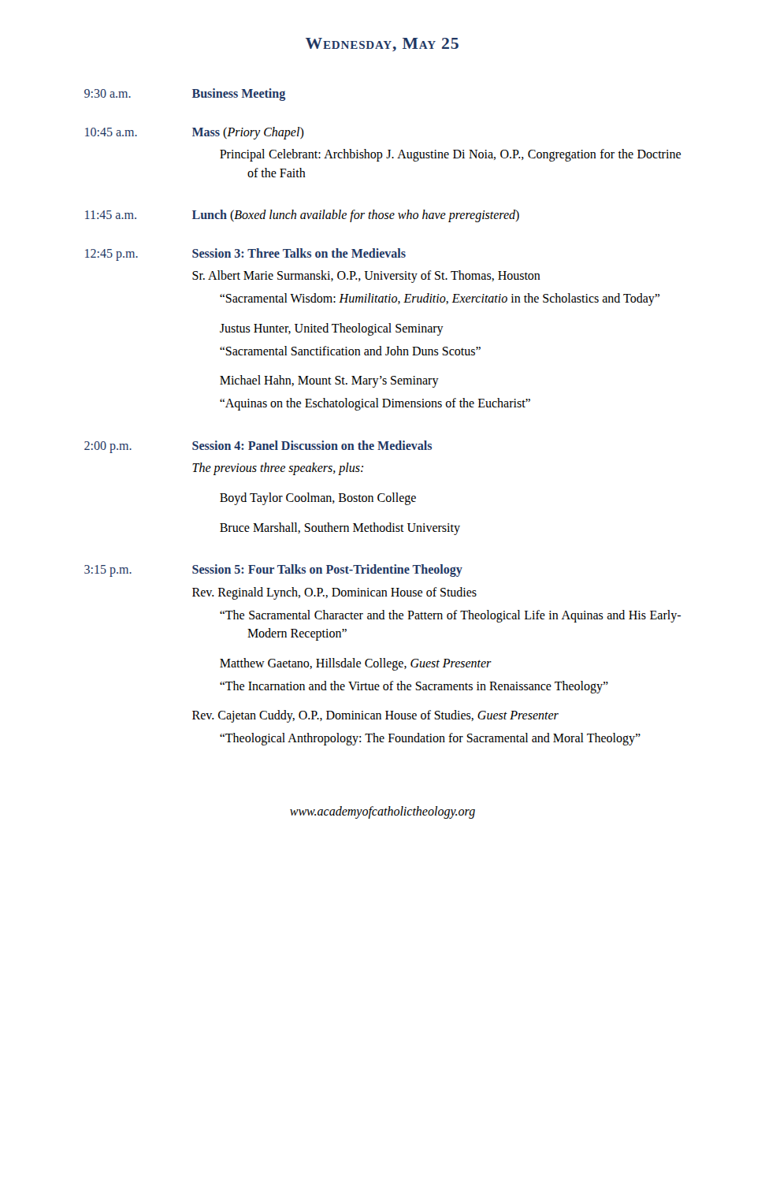Wednesday, May 25
| 9:30 a.m. | Business Meeting |
| 10:45 a.m. | Mass ( Priory Chapel ) Principal Celebrant: Archbishop J. Augustine Di Noia, O.P., Congregation for the Doctrine of the Faith |
| 11:45 a.m. | Lunch ( Boxed lunch available for those who have preregistered ) |
| 12:45 p.m. | Session 3: Three Talks on the Medievals Sr. Albert Marie Surmanski, O.P., University of St. Thomas, Houston “Sacramental Wisdom: Humilitatio , Eruditio , Exercitatio in the Scholastics and Today” Justus Hunter, United Theological Seminary “Sacramental Sanctification and John Duns Scotus” Michael Hahn, Mount St. Mary’s Seminary “Aquinas on the Eschatological Dimensions of the Eucharist” |
| 2:00 p.m. | Session 4: Panel Discussion on the Medievals The previous three speakers, plus: Boyd Taylor Coolman, Boston College Bruce Marshall, Southern Methodist University |
| 3:15 p.m. | Session 5: Four Talks on Post-Tridentine Theology Rev. Reginald Lynch, O.P., Dominican House of Studies “The Sacramental Character and the Pattern of Theological Life in Aquinas and His Early-Modern Reception” Matthew Gaetano, Hillsdale College, Guest Presenter “The Incarnation and the Virtue of the Sacraments in Renaissance Theology” Rev. Cajetan Cuddy, O.P., Dominican House of Studies, Guest Presenter “Theological Anthropology: The Foundation for Sacramental and Moral Theology” |
www.academyofcatholictheology.org